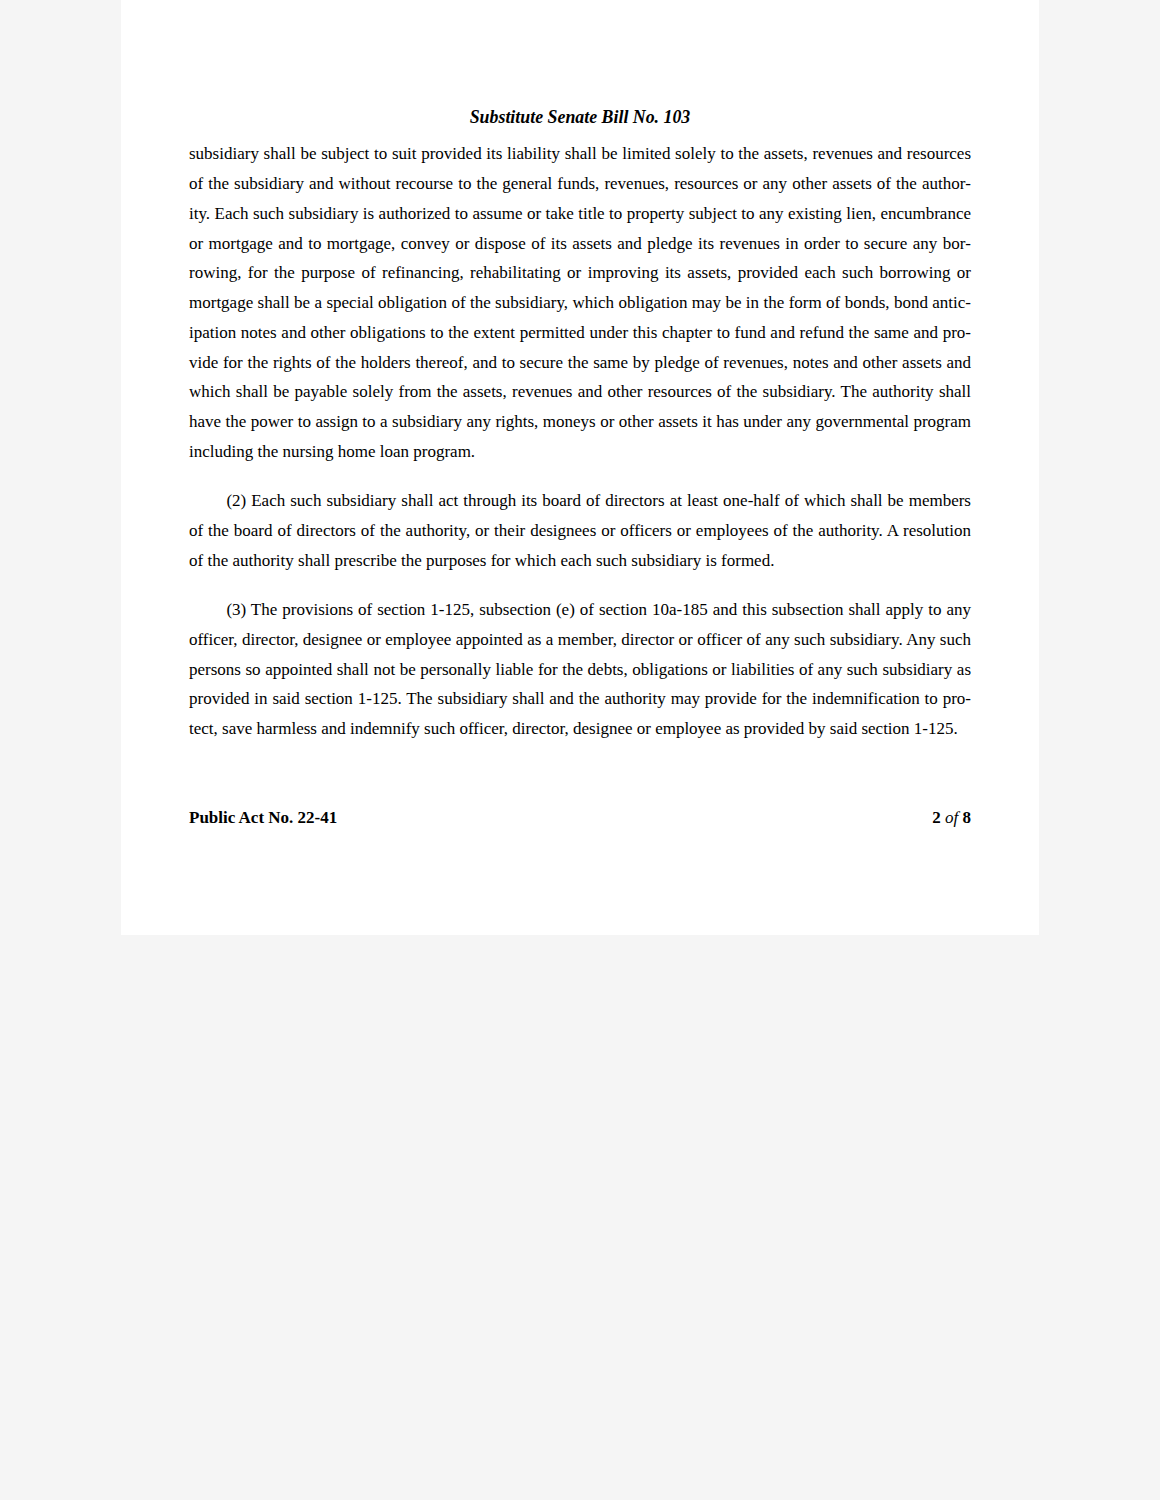Substitute Senate Bill No. 103
subsidiary shall be subject to suit provided its liability shall be limited solely to the assets, revenues and resources of the subsidiary and without recourse to the general funds, revenues, resources or any other assets of the authority. Each such subsidiary is authorized to assume or take title to property subject to any existing lien, encumbrance or mortgage and to mortgage, convey or dispose of its assets and pledge its revenues in order to secure any borrowing, for the purpose of refinancing, rehabilitating or improving its assets, provided each such borrowing or mortgage shall be a special obligation of the subsidiary, which obligation may be in the form of bonds, bond anticipation notes and other obligations to the extent permitted under this chapter to fund and refund the same and provide for the rights of the holders thereof, and to secure the same by pledge of revenues, notes and other assets and which shall be payable solely from the assets, revenues and other resources of the subsidiary. The authority shall have the power to assign to a subsidiary any rights, moneys or other assets it has under any governmental program including the nursing home loan program.
(2) Each such subsidiary shall act through its board of directors at least one-half of which shall be members of the board of directors of the authority, or their designees or officers or employees of the authority. A resolution of the authority shall prescribe the purposes for which each such subsidiary is formed.
(3) The provisions of section 1-125, subsection (e) of section 10a-185 and this subsection shall apply to any officer, director, designee or employee appointed as a member, director or officer of any such subsidiary. Any such persons so appointed shall not be personally liable for the debts, obligations or liabilities of any such subsidiary as provided in said section 1-125. The subsidiary shall and the authority may provide for the indemnification to protect, save harmless and indemnify such officer, director, designee or employee as provided by said section 1-125.
Public Act No. 22-41 2 of 8